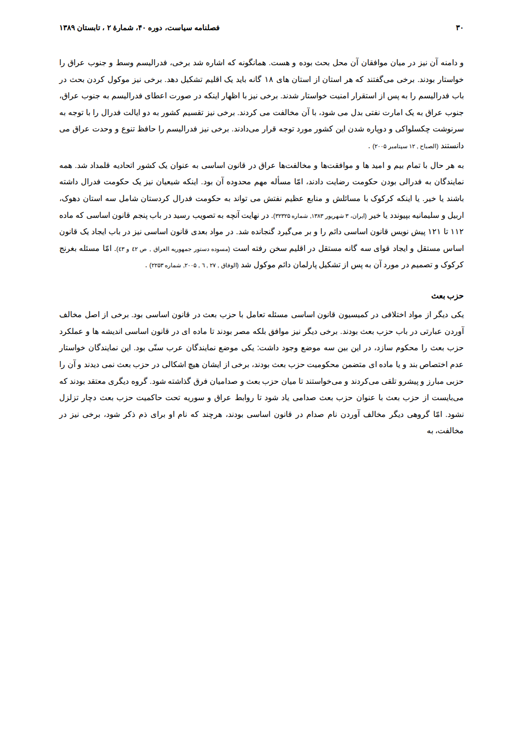۳۰ فصلنامه سیاست، دوره ۴۰، شمارهٔ ۲ ، تابستان ۱۳۸۹
و دامنه آن نیز در میان موافقان آن محل بحث بوده و هست. همانگونه که اشاره شد برخی، فدرالیسم وسط و جنوب عراق را خواستار بودند. برخی می‌گفتند که هر استان از استان های ۱۸ گانه باید یک اقلیم تشکیل دهد. برخی نیز موکول کردن بحث در باب فدرالیسم را به پس از استقرار امنیت خواستار شدند. برخی نیز با اظهار اینکه در صورت اعطای فدرالیسم به جنوب عراق، جنوب عراق به یک امارت نفتی بدل می شود، با آن مخالفت می کردند. برخی نیز تقسیم کشور به دو ایالت فدرال را با توجه به سرنوشت چکسلواکی و دوپاره شدن این کشور مورد توجه قرار می‌دادند. برخی نیز فدرالیسم را حافظ تنوع و وحدت عراق می دانستند (الصباح , ۱۲ سپتامبر ۲۰۰۵) .
به هر حال با تمام بیم و امید ها و موافقت‌ها و مخالفت‌ها عراق در قانون اساسی به عنوان یک کشور اتحادیه قلمداد شد. همه نمایندگان به فدرالی بودن حکومت رضایت دادند، امّا مسأله مهم محدوده آن بود. اینکه شیعیان نیز یک حکومت فدرال داشته باشند یا خیر. یا اینکه کرکوک با مسائلش و منابع عظیم نفتش می تواند به حکومت فدرال کردستان شامل سه استان دهوک، اربیل و سلیمانیه بپیوندد یا خیر (ایران، ۳ شهریور ۱۳۸۳, شماره ۳۲۳۲۵). در نهایت آنچه به تصویب رسید در باب پنجم قانون اساسی که ماده ۱۱۲ تا ۱۲۱ پیش نویس قانون اساسی دائم را و بر می‌گیرد گنجانده شد. در مواد بعدی قانون اساسی نیز در باب ایجاد یک قانون اساس مستقل و ایجاد قوای سه گانه مستقل در اقلیم سخن رفته است (مسوده دستور جمهوریه العراق , ص ٤٢ و ٤٣). امّا مسئله بغرنج کرکوک و تصمیم در مورد آن به پس از تشکیل پارلمان دائم موکول شد (الوفاق , ۲۷ , ٦ , ۲۰۰۵, شماره ۲۲۵۳) .
حزب بعث
یکی دیگر از مواد اختلافی در کمیسیون قانون اساسی مسئله تعامل با حزب بعث در قانون اساسی بود. برخی از اصل مخالف آوردن عبارتی در باب حزب بعث بودند. برخی دیگر نیز موافق بلکه مصر بودند تا ماده ای در قانون اساسی اندیشه ها و عملکرد حزب بعث را محکوم سازد، در این بین سه موضع وجود داشت: یکی موضع نمایندگان عرب سنّی بود. این نمایندگان خواستار عدم اختصاص بند و یا ماده ای متضمن محکومیت حزب بعث بودند، برخی از ایشان هیچ اشکالی در حزب بعث نمی دیدند و آن را حزبی مبارز و پیشرو تلقی می‌کردند و می‌خواستند تا میان حزب بعث و صدامیان فرق گذاشته شود. گروه دیگری معتقد بودند که می‌بایست از حزب بعث با عنوان حزب بعث صدامی یاد شود تا روابط عراق و سوریه تحت حاکمیت حزب بعث دچار تزلزل نشود. امّا گروهی دیگر مخالف آوردن نام صدام در قانون اساسی بودند، هرچند که نام او برای ذم ذکر شود، برخی نیز در مخالفت، به